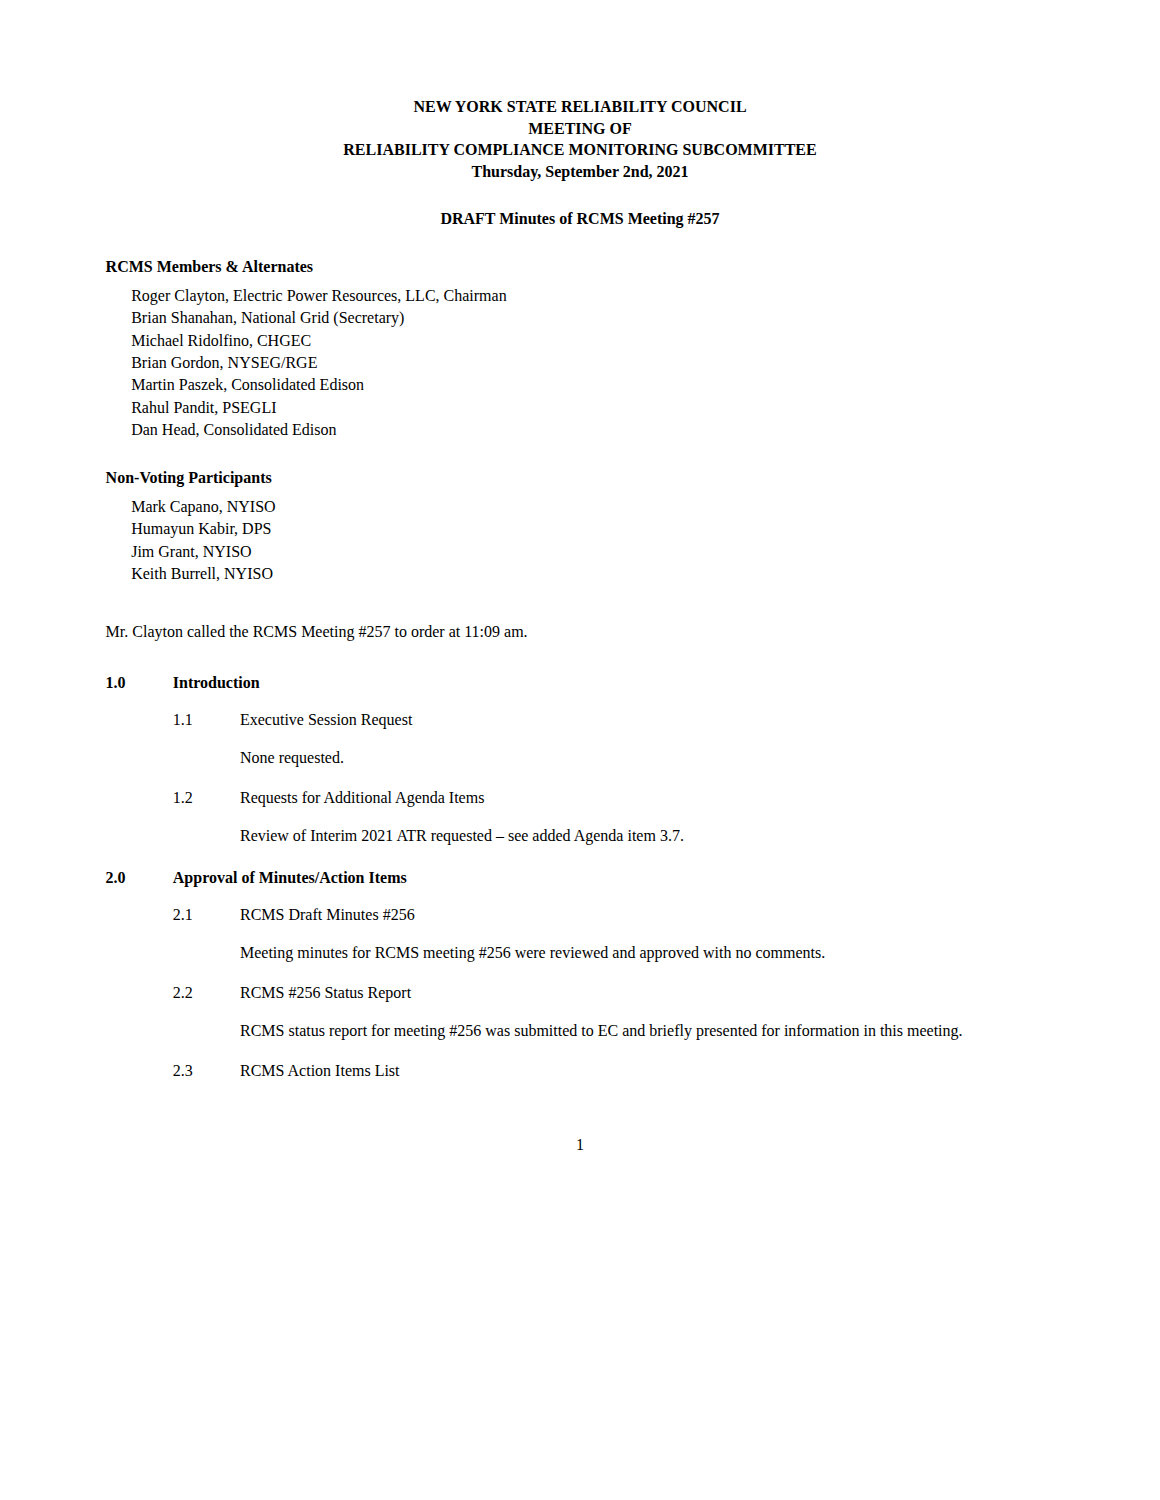NEW YORK STATE RELIABILITY COUNCIL MEETING OF RELIABILITY COMPLIANCE MONITORING SUBCOMMITTEE Thursday, September 2nd, 2021
DRAFT Minutes of RCMS Meeting #257
RCMS Members & Alternates
Roger Clayton, Electric Power Resources, LLC, Chairman
Brian Shanahan, National Grid (Secretary)
Michael Ridolfino, CHGEC
Brian Gordon, NYSEG/RGE
Martin Paszek, Consolidated Edison
Rahul Pandit, PSEGLI
Dan Head, Consolidated Edison
Non-Voting Participants
Mark Capano, NYISO
Humayun Kabir, DPS
Jim Grant, NYISO
Keith Burrell, NYISO
Mr. Clayton called the RCMS Meeting #257 to order at 11:09 am.
1.0 Introduction
1.1 Executive Session Request
None requested.
1.2 Requests for Additional Agenda Items
Review of Interim 2021 ATR requested – see added Agenda item 3.7.
2.0 Approval of Minutes/Action Items
2.1 RCMS Draft Minutes #256
Meeting minutes for RCMS meeting #256 were reviewed and approved with no comments.
2.2 RCMS #256 Status Report
RCMS status report for meeting #256 was submitted to EC and briefly presented for information in this meeting.
2.3 RCMS Action Items List
1